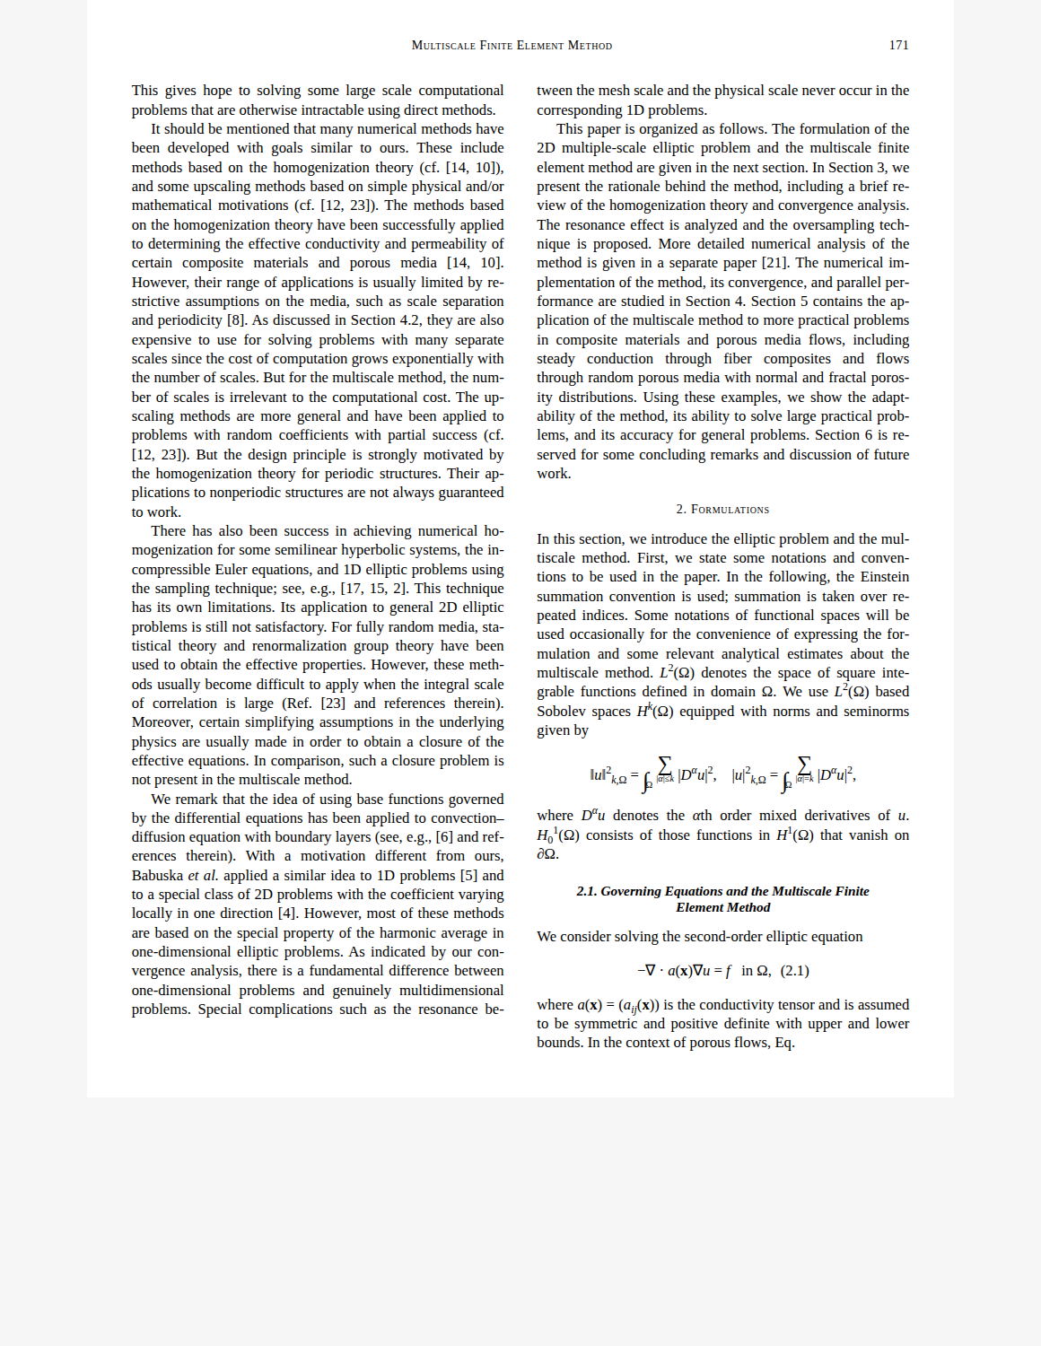Multiscale Finite Element Method 171
This gives hope to solving some large scale computational problems that are otherwise intractable using direct methods.
It should be mentioned that many numerical methods have been developed with goals similar to ours. These include methods based on the homogenization theory (cf. [14, 10]), and some upscaling methods based on simple physical and/or mathematical motivations (cf. [12, 23]). The methods based on the homogenization theory have been successfully applied to determining the effective conductivity and permeability of certain composite materials and porous media [14, 10]. However, their range of applications is usually limited by restrictive assumptions on the media, such as scale separation and periodicity [8]. As discussed in Section 4.2, they are also expensive to use for solving problems with many separate scales since the cost of computation grows exponentially with the number of scales. But for the multiscale method, the number of scales is irrelevant to the computational cost. The upscaling methods are more general and have been applied to problems with random coefficients with partial success (cf. [12, 23]). But the design principle is strongly motivated by the homogenization theory for periodic structures. Their applications to nonperiodic structures are not always guaranteed to work.
There has also been success in achieving numerical homogenization for some semilinear hyperbolic systems, the incompressible Euler equations, and 1D elliptic problems using the sampling technique; see, e.g., [17, 15, 2]. This technique has its own limitations. Its application to general 2D elliptic problems is still not satisfactory. For fully random media, statistical theory and renormalization group theory have been used to obtain the effective properties. However, these methods usually become difficult to apply when the integral scale of correlation is large (Ref. [23] and references therein). Moreover, certain simplifying assumptions in the underlying physics are usually made in order to obtain a closure of the effective equations. In comparison, such a closure problem is not present in the multiscale method.
We remark that the idea of using base functions governed by the differential equations has been applied to convection–diffusion equation with boundary layers (see, e.g., [6] and references therein). With a motivation different from ours, Babuska et al. applied a similar idea to 1D problems [5] and to a special class of 2D problems with the coefficient varying locally in one direction [4]. However, most of these methods are based on the special property of the harmonic average in one-dimensional elliptic problems. As indicated by our convergence analysis, there is a fundamental difference between one-dimensional problems and genuinely multidimensional problems. Special complications such as the resonance between the mesh scale and the physical scale never occur in the corresponding 1D problems.
This paper is organized as follows. The formulation of the 2D multiple-scale elliptic problem and the multiscale finite element method are given in the next section. In Section 3, we present the rationale behind the method, including a brief review of the homogenization theory and convergence analysis. The resonance effect is analyzed and the oversampling technique is proposed. More detailed numerical analysis of the method is given in a separate paper [21]. The numerical implementation of the method, its convergence, and parallel performance are studied in Section 4. Section 5 contains the application of the multiscale method to more practical problems in composite materials and porous media flows, including steady conduction through fiber composites and flows through random porous media with normal and fractal porosity distributions. Using these examples, we show the adaptability of the method, its ability to solve large practical problems, and its accuracy for general problems. Section 6 is reserved for some concluding remarks and discussion of future work.
2. Formulations
In this section, we introduce the elliptic problem and the multiscale method. First, we state some notations and conventions to be used in the paper. In the following, the Einstein summation convention is used; summation is taken over repeated indices. Some notations of functional spaces will be used occasionally for the convenience of expressing the formulation and some relevant analytical estimates about the multiscale method. L2(Ω) denotes the space of square integrable functions defined in domain Ω. We use L2(Ω) based Sobolev spaces Hk(Ω) equipped with norms and seminorms given by
‖u‖2k,Ω = ∫Ω ∑|α|≤k |Dαu|2, |u|2k,Ω = ∫Ω ∑|α|=k |Dαu|2,
where Dαu denotes the αth order mixed derivatives of u. H01(Ω) consists of those functions in H1(Ω) that vanish on ∂Ω.
2.1. Governing Equations and the Multiscale Finite
Element Method
We consider solving the second-order elliptic equation
−∇ · a(x)∇u = f in Ω, (2.1)
where a(x) = (aij(x)) is the conductivity tensor and is assumed to be symmetric and positive definite with upper and lower bounds. In the context of porous flows, Eq.